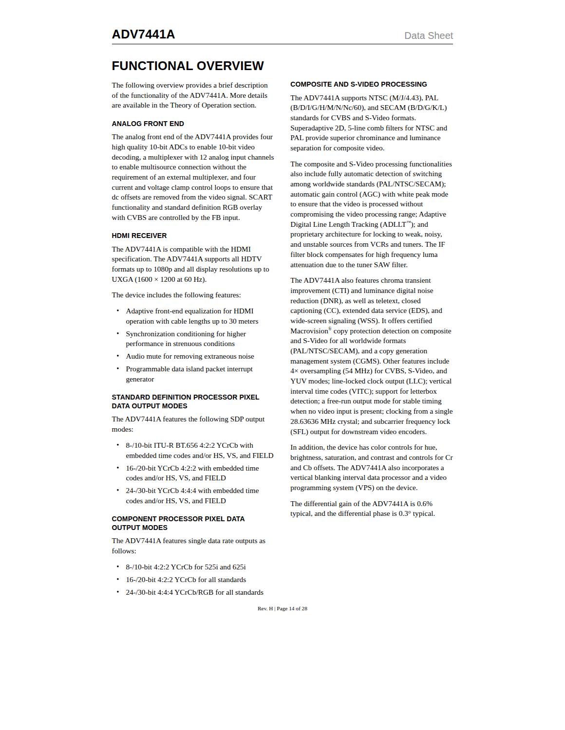ADV7441A
Data Sheet
FUNCTIONAL OVERVIEW
The following overview provides a brief description of the functionality of the ADV7441A. More details are available in the Theory of Operation section.
Analog Front End
The analog front end of the ADV7441A provides four high quality 10-bit ADCs to enable 10-bit video decoding, a multiplexer with 12 analog input channels to enable multisource connection without the requirement of an external multiplexer, and four current and voltage clamp control loops to ensure that dc offsets are removed from the video signal. SCART functionality and standard definition RGB overlay with CVBS are controlled by the FB input.
HDMI Receiver
The ADV7441A is compatible with the HDMI specification. The ADV7441A supports all HDTV formats up to 1080p and all display resolutions up to UXGA (1600 × 1200 at 60 Hz).
The device includes the following features:
Adaptive front-end equalization for HDMI operation with cable lengths up to 30 meters
Synchronization conditioning for higher performance in strenuous conditions
Audio mute for removing extraneous noise
Programmable data island packet interrupt generator
Standard Definition Processor Pixel Data Output Modes
The ADV7441A features the following SDP output modes:
8-/10-bit ITU-R BT.656 4:2:2 YCrCb with embedded time codes and/or HS, VS, and FIELD
16-/20-bit YCrCb 4:2:2 with embedded time codes and/or HS, VS, and FIELD
24-/30-bit YCrCb 4:4:4 with embedded time codes and/or HS, VS, and FIELD
Component Processor Pixel Data Output Modes
The ADV7441A features single data rate outputs as follows:
8-/10-bit 4:2:2 YCrCb for 525i and 625i
16-/20-bit 4:2:2 YCrCb for all standards
24-/30-bit 4:4:4 YCrCb/RGB for all standards
Composite and S-Video Processing
The ADV7441A supports NTSC (M/J/4.43), PAL (B/D/I/G/H/M/N/Nc/60), and SECAM (B/D/G/K/L) standards for CVBS and S-Video formats. Superadaptive 2D, 5-line comb filters for NTSC and PAL provide superior chrominance and luminance separation for composite video.
The composite and S-Video processing functionalities also include fully automatic detection of switching among worldwide standards (PAL/NTSC/SECAM); automatic gain control (AGC) with white peak mode to ensure that the video is processed without compromising the video processing range; Adaptive Digital Line Length Tracking (ADLLT™); and proprietary architecture for locking to weak, noisy, and unstable sources from VCRs and tuners. The IF filter block compensates for high frequency luma attenuation due to the tuner SAW filter.
The ADV7441A also features chroma transient improvement (CTI) and luminance digital noise reduction (DNR), as well as teletext, closed captioning (CC), extended data service (EDS), and wide-screen signaling (WSS). It offers certified Macrovision® copy protection detection on composite and S-Video for all worldwide formats (PAL/NTSC/SECAM), and a copy generation management system (CGMS). Other features include 4× oversampling (54 MHz) for CVBS, S-Video, and YUV modes; line-locked clock output (LLC); vertical interval time codes (VITC); support for letterbox detection; a free-run output mode for stable timing when no video input is present; clocking from a single 28.63636 MHz crystal; and subcarrier frequency lock (SFL) output for downstream video encoders.
In addition, the device has color controls for hue, brightness, saturation, and contrast and controls for Cr and Cb offsets. The ADV7441A also incorporates a vertical blanking interval data processor and a video programming system (VPS) on the device.
The differential gain of the ADV7441A is 0.6% typical, and the differential phase is 0.3° typical.
Rev. H | Page 14 of 28